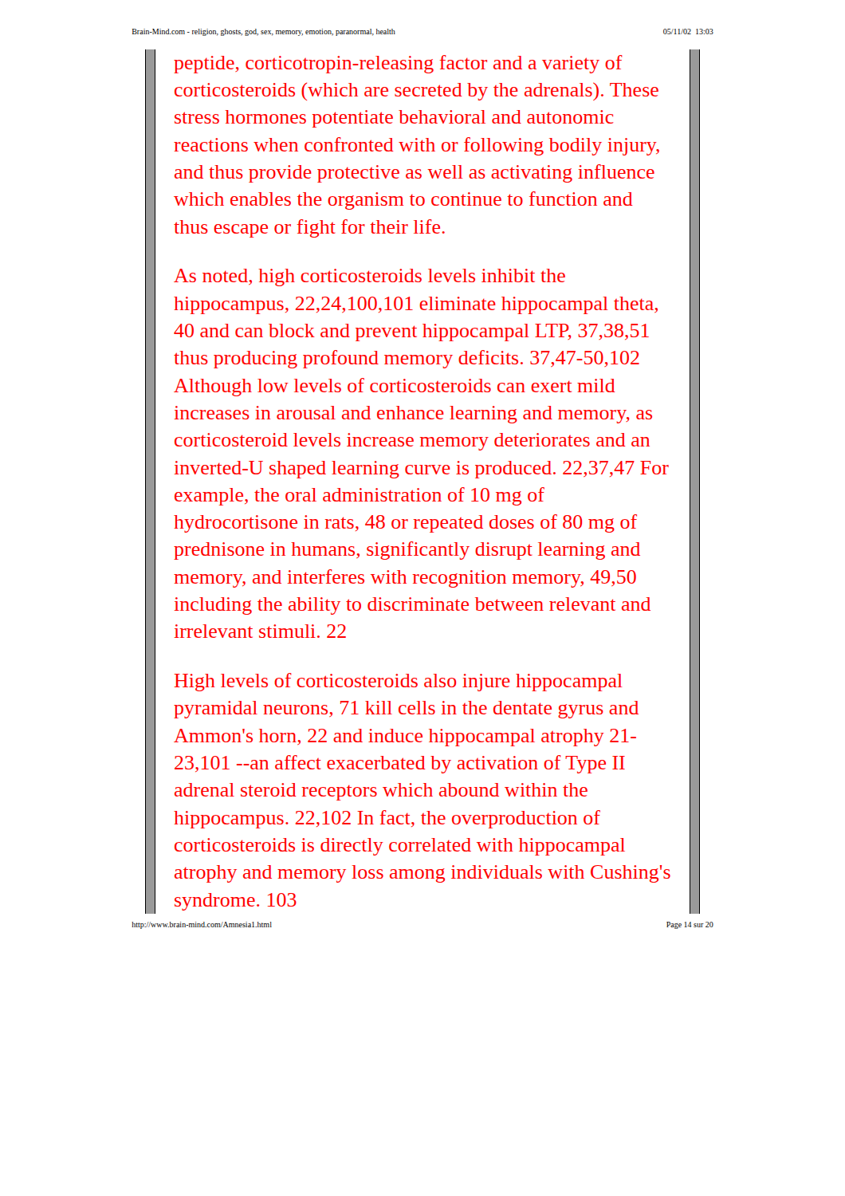Brain-Mind.com - religion, ghosts, god, sex, memory, emotion, paranormal, health 05/11/02 13:03
peptide, corticotropin-releasing factor and a variety of corticosteroids (which are secreted by the adrenals). These stress hormones potentiate behavioral and autonomic reactions when confronted with or following bodily injury, and thus provide protective as well as activating influence which enables the organism to continue to function and thus escape or fight for their life.
As noted, high corticosteroids levels inhibit the hippocampus, 22,24,100,101 eliminate hippocampal theta, 40 and can block and prevent hippocampal LTP, 37,38,51 thus producing profound memory deficits. 37,47-50,102 Although low levels of corticosteroids can exert mild increases in arousal and enhance learning and memory, as corticosteroid levels increase memory deteriorates and an inverted-U shaped learning curve is produced. 22,37,47 For example, the oral administration of 10 mg of hydrocortisone in rats, 48 or repeated doses of 80 mg of prednisone in humans, significantly disrupt learning and memory, and interferes with recognition memory, 49,50 including the ability to discriminate between relevant and irrelevant stimuli. 22
High levels of corticosteroids also injure hippocampal pyramidal neurons, 71 kill cells in the dentate gyrus and Ammon's horn, 22 and induce hippocampal atrophy 21-23,101 --an affect exacerbated by activation of Type II adrenal steroid receptors which abound within the hippocampus. 22,102 In fact, the overproduction of corticosteroids is directly correlated with hippocampal atrophy and memory loss among individuals with Cushing's syndrome. 103
http://www.brain-mind.com/Amnesia1.html Page 14 sur 20